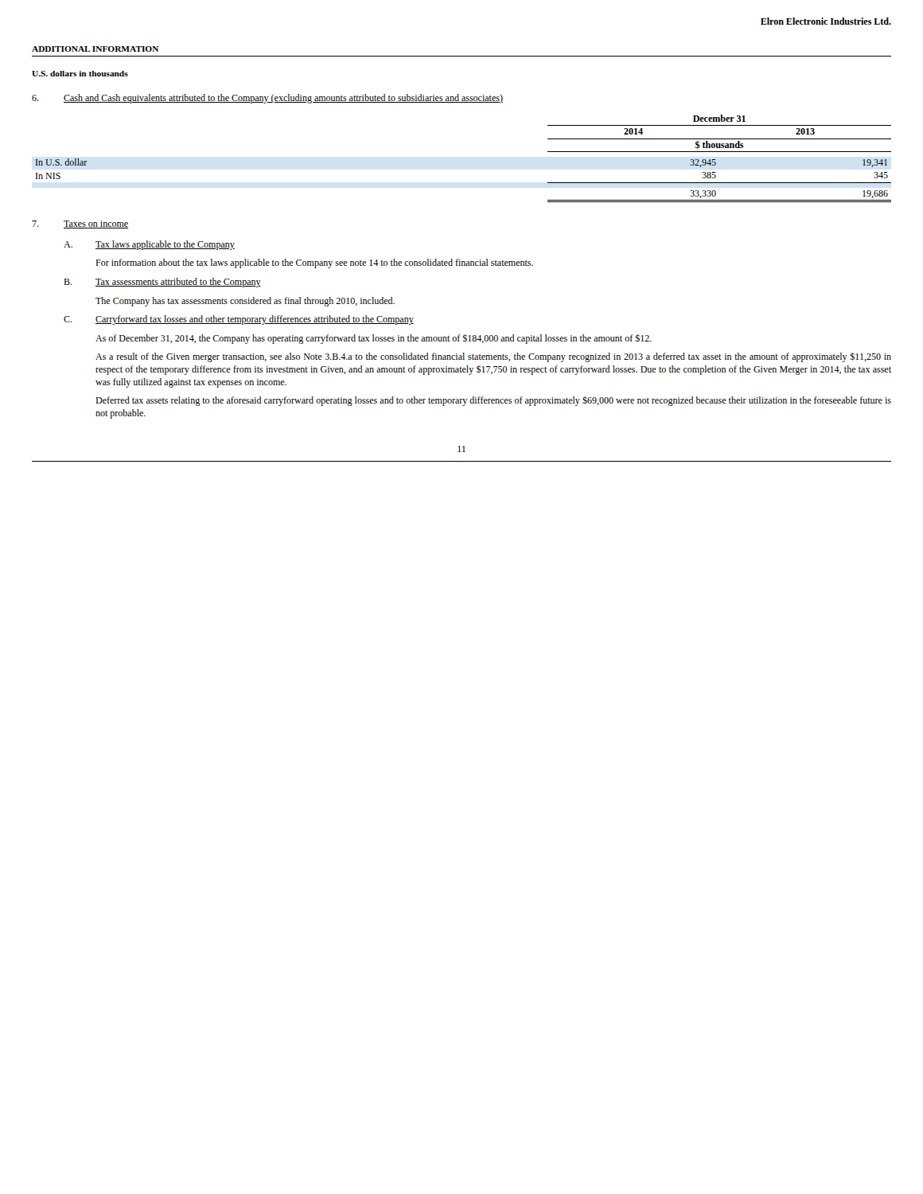Elron Electronic Industries Ltd.
ADDITIONAL INFORMATION
U.S. dollars in thousands
6.
Cash and Cash equivalents attributed to the Company (excluding amounts attributed to subsidiaries and associates)
| | December 31 |
| | 2014 | 2013 |
| | $ thousands |
| In U.S. dollar | 32,945 | 19,341 |
| In NIS | 385 | 345 |
| | 33,330 | 19,686 |
7.
Taxes on income
A.
Tax laws applicable to the Company
For information about the tax laws applicable to the Company see note 14 to the consolidated financial statements.
B.
Tax assessments attributed to the Company
The Company has tax assessments considered as final through 2010, included.
C.
Carryforward tax losses and other temporary differences attributed to the Company
As of December 31, 2014, the Company has operating carryforward tax losses in the amount of $184,000 and capital losses in the amount of $12.
As a result of the Given merger transaction, see also Note 3.B.4.a to the consolidated financial statements, the Company recognized in 2013 a deferred tax asset in the amount of approximately $11,250 in respect of the temporary difference from its investment in Given, and an amount of approximately $17,750 in respect of carryforward losses. Due to the completion of the Given Merger in 2014, the tax asset was fully utilized against tax expenses on income.
Deferred tax assets relating to the aforesaid carryforward operating losses and to other temporary differences of approximately $69,000 were not recognized because their utilization in the foreseeable future is not probable.
11